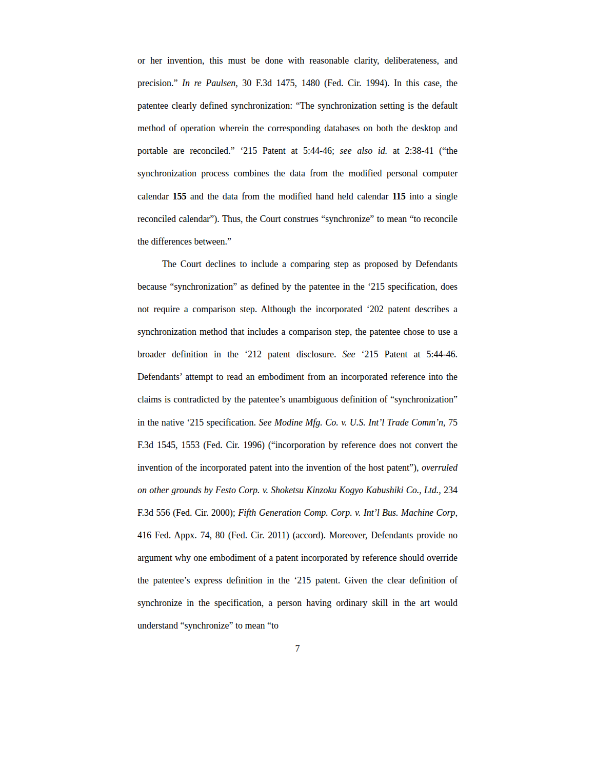or her invention, this must be done with reasonable clarity, deliberateness, and precision.” In re Paulsen, 30 F.3d 1475, 1480 (Fed. Cir. 1994). In this case, the patentee clearly defined synchronization: “The synchronization setting is the default method of operation wherein the corresponding databases on both the desktop and portable are reconciled.” ‘215 Patent at 5:44-46; see also id. at 2:38-41 (“the synchronization process combines the data from the modified personal computer calendar 155 and the data from the modified hand held calendar 115 into a single reconciled calendar”). Thus, the Court construes “synchronize” to mean “to reconcile the differences between.”
The Court declines to include a comparing step as proposed by Defendants because “synchronization” as defined by the patentee in the ‘215 specification, does not require a comparison step. Although the incorporated ‘202 patent describes a synchronization method that includes a comparison step, the patentee chose to use a broader definition in the ‘212 patent disclosure. See ‘215 Patent at 5:44-46. Defendants’ attempt to read an embodiment from an incorporated reference into the claims is contradicted by the patentee’s unambiguous definition of “synchronization” in the native ‘215 specification. See Modine Mfg. Co. v. U.S. Int’l Trade Comm’n, 75 F.3d 1545, 1553 (Fed. Cir. 1996) (“incorporation by reference does not convert the invention of the incorporated patent into the invention of the host patent”), overruled on other grounds by Festo Corp. v. Shoketsu Kinzoku Kogyo Kabushiki Co., Ltd., 234 F.3d 556 (Fed. Cir. 2000); Fifth Generation Comp. Corp. v. Int’l Bus. Machine Corp, 416 Fed. Appx. 74, 80 (Fed. Cir. 2011) (accord). Moreover, Defendants provide no argument why one embodiment of a patent incorporated by reference should override the patentee’s express definition in the ‘215 patent. Given the clear definition of synchronize in the specification, a person having ordinary skill in the art would understand “synchronize” to mean “to
7